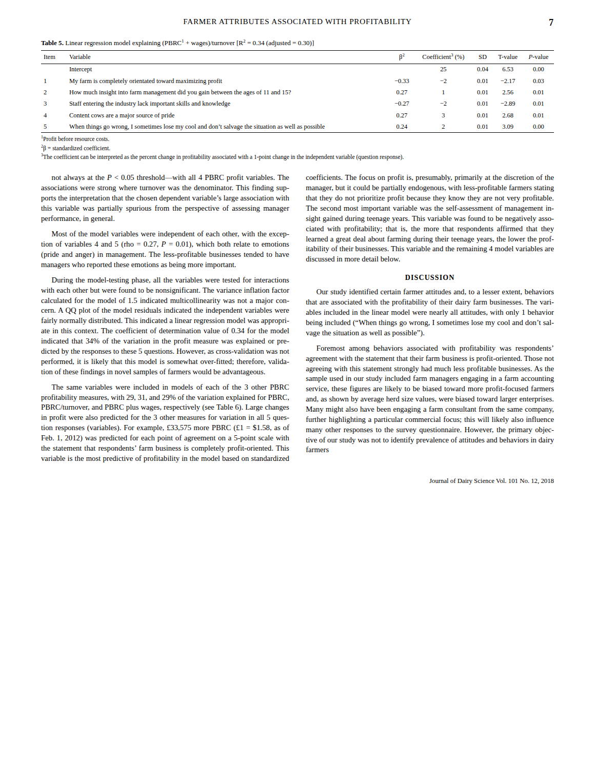FARMER ATTRIBUTES ASSOCIATED WITH PROFITABILITY 7
Table 5. Linear regression model explaining (PBRC 1 + wages)/turnover [R 2 = 0.34 (adjusted = 0.30)]
| Item | Variable | β 2 | Coefficient 3 (%) | SD | T-value | P -value |
| --- | --- | --- | --- | --- | --- | --- |
| | Intercept | | 25 | 0.04 | 6.53 | 0.00 |
| 1 | My farm is completely orientated toward maximizing profit | −0.33 | −2 | 0.01 | −2.17 | 0.03 |
| 2 | How much insight into farm management did you gain between the ages of 11 and 15? | 0.27 | 1 | 0.01 | 2.56 | 0.01 |
| 3 | Staff entering the industry lack important skills and knowledge | −0.27 | −2 | 0.01 | −2.89 | 0.01 |
| 4 | Content cows are a major source of pride | 0.27 | 3 | 0.01 | 2.68 | 0.01 |
| 5 | When things go wrong, I sometimes lose my cool and don’t salvage the situation as well as possible | 0.24 | 2 | 0.01 | 3.09 | 0.00 |
1Profit before resource costs.
2β = standardized coefficient.
3The coefficient can be interpreted as the percent change in profitability associated with a 1-point change in the independent variable (question response).
not always at the P < 0.05 threshold—with all 4 PBRC profit variables. The associations were strong where turnover was the denominator. This finding supports the interpretation that the chosen dependent variable’s large association with this variable was partially spurious from the perspective of assessing manager performance, in general.
Most of the model variables were independent of each other, with the exception of variables 4 and 5 (rho = 0.27, P = 0.01), which both relate to emotions (pride and anger) in management. The less-profitable businesses tended to have managers who reported these emotions as being more important.
During the model-testing phase, all the variables were tested for interactions with each other but were found to be nonsignificant. The variance inflation factor calculated for the model of 1.5 indicated multicollinearity was not a major concern. A QQ plot of the model residuals indicated the independent variables were fairly normally distributed. This indicated a linear regression model was appropriate in this context. The coefficient of determination value of 0.34 for the model indicated that 34% of the variation in the profit measure was explained or predicted by the responses to these 5 questions. However, as cross-validation was not performed, it is likely that this model is somewhat over-fitted; therefore, validation of these findings in novel samples of farmers would be advantageous.
The same variables were included in models of each of the 3 other PBRC profitability measures, with 29, 31, and 29% of the variation explained for PBRC, PBRC/turnover, and PBRC plus wages, respectively (see Table 6). Large changes in profit were also predicted for the 3 other measures for variation in all 5 question responses (variables). For example, £33,575 more PBRC (£1 = $1.58, as of Feb. 1, 2012) was predicted for each point of agreement on a 5-point scale with the statement that respondents’ farm business is completely profit-oriented. This variable is the most predictive of profitability in the model based on standardized coefficients. The focus on profit is, presumably, primarily at the discretion of the manager, but it could be partially endogenous, with less-profitable farmers stating that they do not prioritize profit because they know they are not very profitable. The second most important variable was the self-assessment of management insight gained during teenage years. This variable was found to be negatively associated with profitability; that is, the more that respondents affirmed that they learned a great deal about farming during their teenage years, the lower the profitability of their businesses. This variable and the remaining 4 model variables are discussed in more detail below.
DISCUSSION
Our study identified certain farmer attitudes and, to a lesser extent, behaviors that are associated with the profitability of their dairy farm businesses. The variables included in the linear model were nearly all attitudes, with only 1 behavior being included (“When things go wrong, I sometimes lose my cool and don’t salvage the situation as well as possible”).
Foremost among behaviors associated with profitability was respondents’ agreement with the statement that their farm business is profit-oriented. Those not agreeing with this statement strongly had much less profitable businesses. As the sample used in our study included farm managers engaging in a farm accounting service, these figures are likely to be biased toward more profit-focused farmers and, as shown by average herd size values, were biased toward larger enterprises. Many might also have been engaging a farm consultant from the same company, further highlighting a particular commercial focus; this will likely also influence many other responses to the survey questionnaire. However, the primary objective of our study was not to identify prevalence of attitudes and behaviors in dairy farmers
Journal of Dairy Science Vol. 101 No. 12, 2018